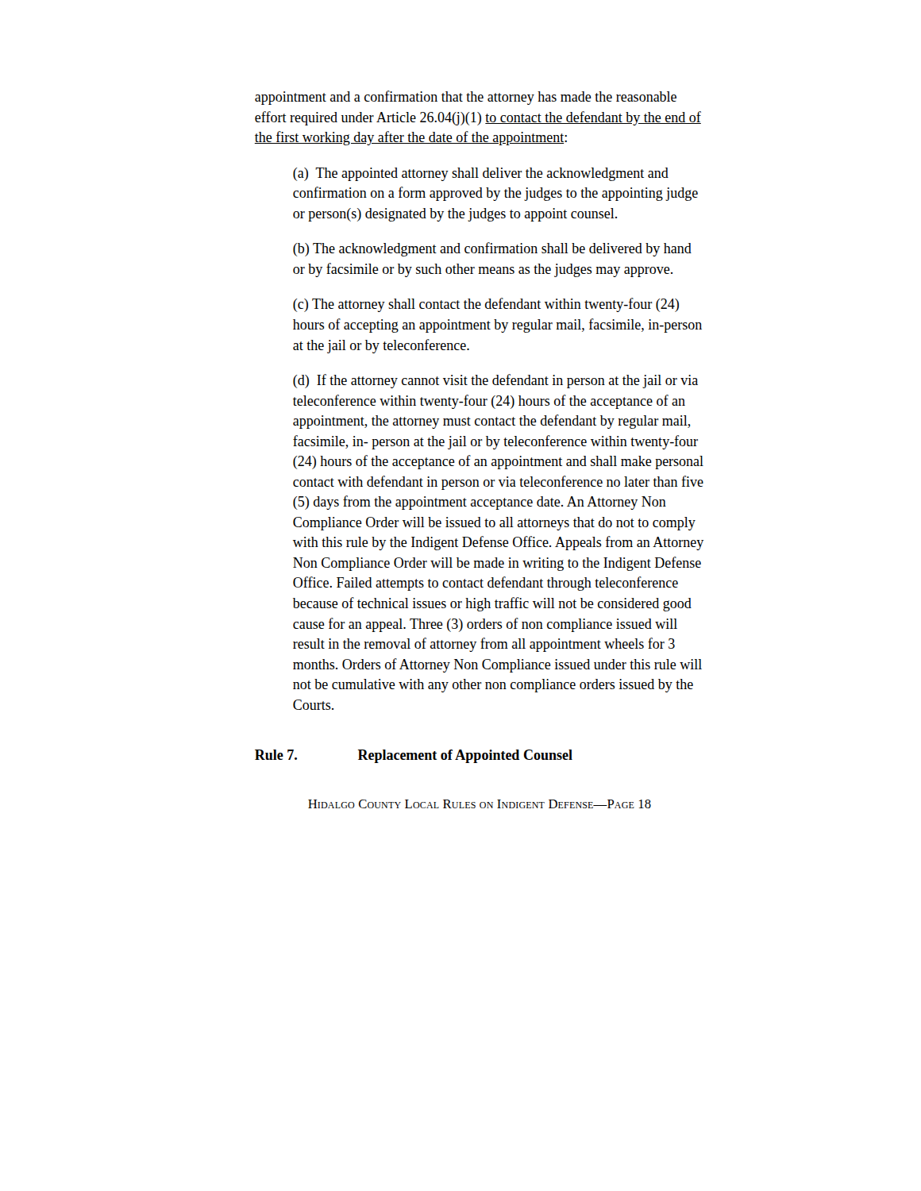appointment and a confirmation that the attorney has made the reasonable effort required under Article 26.04(j)(1) to contact the defendant by the end of the first working day after the date of the appointment:
(a) The appointed attorney shall deliver the acknowledgment and confirmation on a form approved by the judges to the appointing judge or person(s) designated by the judges to appoint counsel.
(b) The acknowledgment and confirmation shall be delivered by hand or by facsimile or by such other means as the judges may approve.
(c) The attorney shall contact the defendant within twenty-four (24) hours of accepting an appointment by regular mail, facsimile, in-person at the jail or by teleconference.
(d) If the attorney cannot visit the defendant in person at the jail or via teleconference within twenty-four (24) hours of the acceptance of an appointment, the attorney must contact the defendant by regular mail, facsimile, in- person at the jail or by teleconference within twenty-four (24) hours of the acceptance of an appointment and shall make personal contact with defendant in person or via teleconference no later than five (5) days from the appointment acceptance date. An Attorney Non Compliance Order will be issued to all attorneys that do not to comply with this rule by the Indigent Defense Office. Appeals from an Attorney Non Compliance Order will be made in writing to the Indigent Defense Office. Failed attempts to contact defendant through teleconference because of technical issues or high traffic will not be considered good cause for an appeal. Three (3) orders of non compliance issued will result in the removal of attorney from all appointment wheels for 3 months. Orders of Attorney Non Compliance issued under this rule will not be cumulative with any other non compliance orders issued by the Courts.
Rule 7. Replacement of Appointed Counsel
Hidalgo County Local Rules on Indigent Defense—Page 18